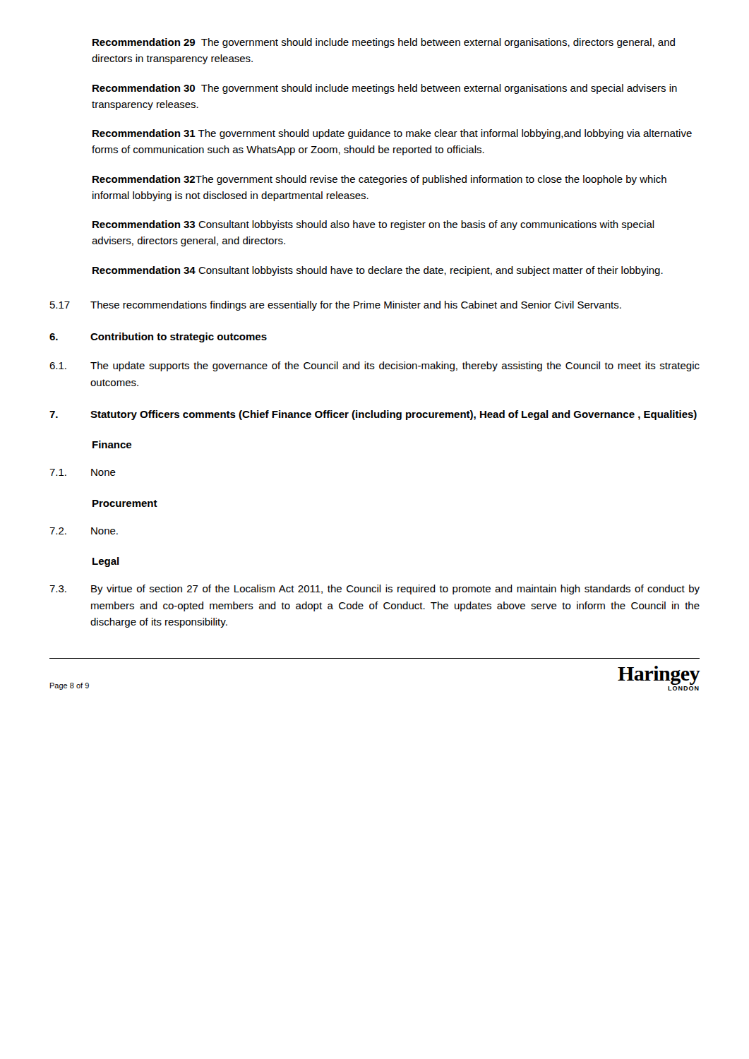Recommendation 29 The government should include meetings held between external organisations, directors general, and directors in transparency releases.
Recommendation 30 The government should include meetings held between external organisations and special advisers in transparency releases.
Recommendation 31 The government should update guidance to make clear that informal lobbying,and lobbying via alternative forms of communication such as WhatsApp or Zoom, should be reported to officials.
Recommendation 32 The government should revise the categories of published information to close the loophole by which informal lobbying is not disclosed in departmental releases.
Recommendation 33 Consultant lobbyists should also have to register on the basis of any communications with special advisers, directors general, and directors.
Recommendation 34 Consultant lobbyists should have to declare the date, recipient, and subject matter of their lobbying.
5.17
These recommendations findings are essentially for the Prime Minister and his Cabinet and Senior Civil Servants.
6. Contribution to strategic outcomes
6.1.
The update supports the governance of the Council and its decision-making, thereby assisting the Council to meet its strategic outcomes.
7. Statutory Officers comments (Chief Finance Officer (including procurement), Head of Legal and Governance , Equalities)
Finance
7.1.
None
Procurement
7.2.
None.
Legal
7.3.
By virtue of section 27 of the Localism Act 2011, the Council is required to promote and maintain high standards of conduct by members and co-opted members and to adopt a Code of Conduct. The updates above serve to inform the Council in the discharge of its responsibility.
Page 8 of 9
Haringey
LONDON